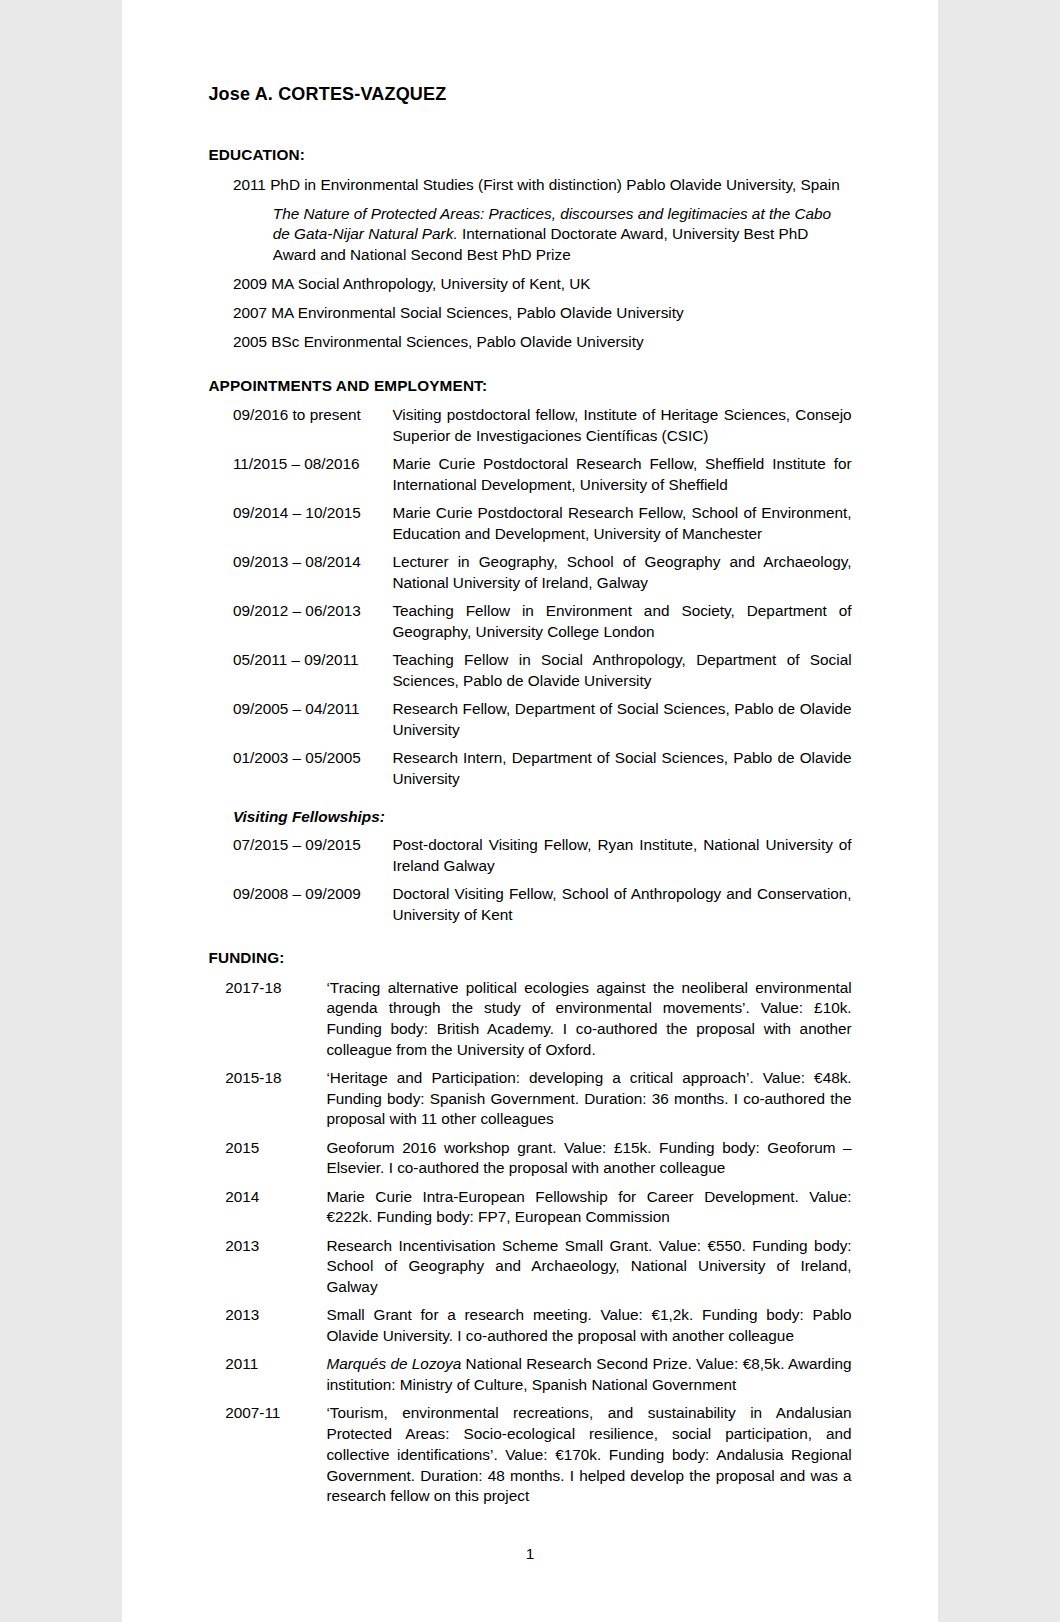Jose A. CORTES-VAZQUEZ
EDUCATION:
2011 PhD in Environmental Studies (First with distinction) Pablo Olavide University, Spain
The Nature of Protected Areas: Practices, discourses and legitimacies at the Cabo de Gata-Nijar Natural Park. International Doctorate Award, University Best PhD Award and National Second Best PhD Prize
2009 MA Social Anthropology, University of Kent, UK
2007 MA Environmental Social Sciences, Pablo Olavide University
2005 BSc Environmental Sciences, Pablo Olavide University
APPOINTMENTS AND EMPLOYMENT:
09/2016 to present
Visiting postdoctoral fellow, Institute of Heritage Sciences, Consejo Superior de Investigaciones Científicas (CSIC)
11/2015 – 08/2016
Marie Curie Postdoctoral Research Fellow, Sheffield Institute for International Development, University of Sheffield
09/2014 – 10/2015
Marie Curie Postdoctoral Research Fellow, School of Environment, Education and Development, University of Manchester
09/2013 – 08/2014
Lecturer in Geography, School of Geography and Archaeology, National University of Ireland, Galway
09/2012 – 06/2013
Teaching Fellow in Environment and Society, Department of Geography, University College London
05/2011 – 09/2011
Teaching Fellow in Social Anthropology, Department of Social Sciences, Pablo de Olavide University
09/2005 – 04/2011
Research Fellow, Department of Social Sciences, Pablo de Olavide University
01/2003 – 05/2005
Research Intern, Department of Social Sciences, Pablo de Olavide University
Visiting Fellowships:
07/2015 – 09/2015
Post-doctoral Visiting Fellow, Ryan Institute, National University of Ireland Galway
09/2008 – 09/2009
Doctoral Visiting Fellow, School of Anthropology and Conservation, University of Kent
FUNDING:
2017-18
‘Tracing alternative political ecologies against the neoliberal environmental agenda through the study of environmental movements’. Value: £10k. Funding body: British Academy. I co-authored the proposal with another colleague from the University of Oxford.
2015-18
‘Heritage and Participation: developing a critical approach’. Value: €48k. Funding body: Spanish Government. Duration: 36 months. I co-authored the proposal with 11 other colleagues
2015
Geoforum 2016 workshop grant. Value: £15k. Funding body: Geoforum – Elsevier. I co-authored the proposal with another colleague
2014
Marie Curie Intra-European Fellowship for Career Development. Value: €222k. Funding body: FP7, European Commission
2013
Research Incentivisation Scheme Small Grant. Value: €550. Funding body: School of Geography and Archaeology, National University of Ireland, Galway
2013
Small Grant for a research meeting. Value: €1,2k. Funding body: Pablo Olavide University. I co-authored the proposal with another colleague
2011
Marqués de Lozoya National Research Second Prize. Value: €8,5k. Awarding institution: Ministry of Culture, Spanish National Government
2007-11
‘Tourism, environmental recreations, and sustainability in Andalusian Protected Areas: Socio-ecological resilience, social participation, and collective identifications’. Value: €170k. Funding body: Andalusia Regional Government. Duration: 48 months. I helped develop the proposal and was a research fellow on this project
1